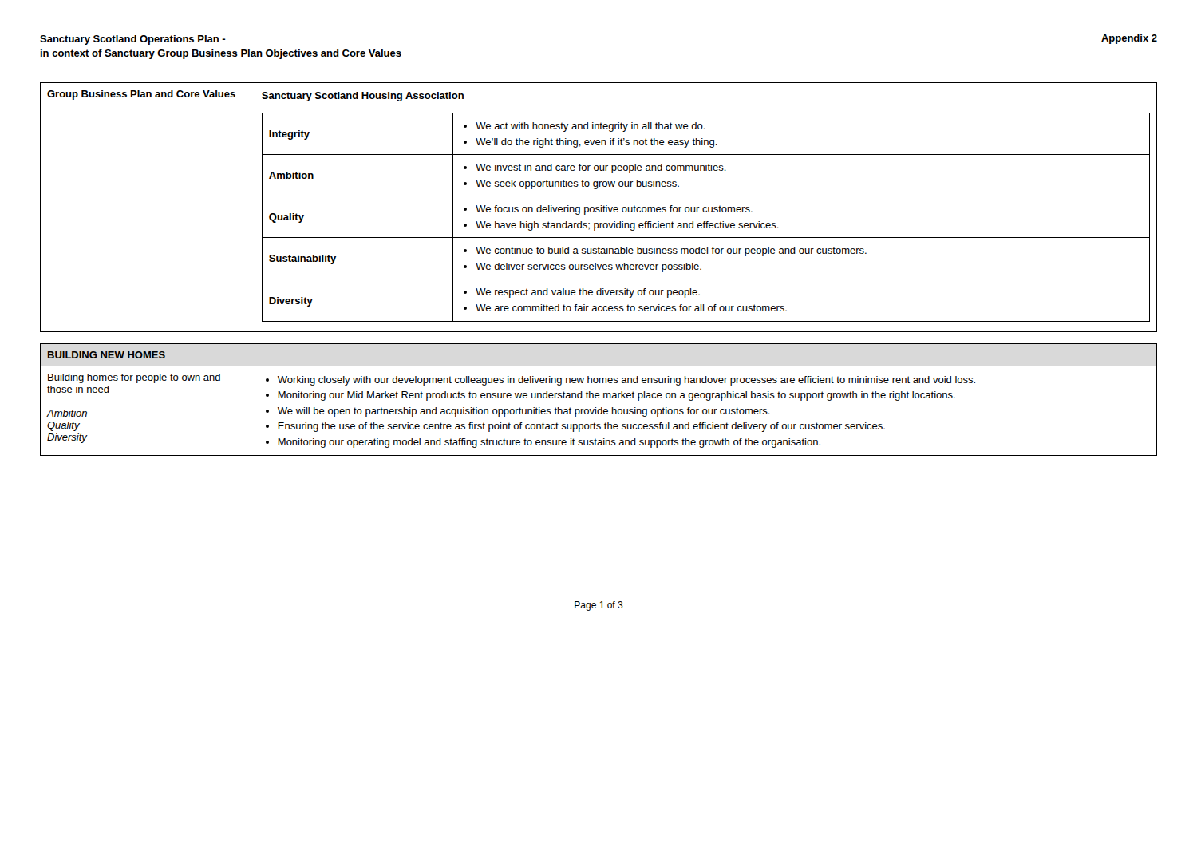Sanctuary Scotland Operations Plan -
in context of Sanctuary Group Business Plan Objectives and Core Values
Appendix 2
| Group Business Plan and Core Values | Sanctuary Scotland Housing Association / Integrity / We act with honesty and integrity in all that we do. We’ll do the right thing, even if it’s not the easy thing. / / Ambition / We invest in and care for our people and communities. We seek opportunities to grow our business. / / Quality / We focus on delivering positive outcomes for our customers. We have high standards; providing efficient and effective services. / / Sustainability / We continue to build a sustainable business model for our people and our customers. We deliver services ourselves wherever possible. / / Diversity / We respect and value the diversity of our people. We are committed to fair access to services for all of our customers. / |
| BUILDING NEW HOMES |
| Building homes for people to own and those in need Ambition Quality Diversity | Working closely with our development colleagues in delivering new homes and ensuring handover processes are efficient to minimise rent and void loss. Monitoring our Mid Market Rent products to ensure we understand the market place on a geographical basis to support growth in the right locations. We will be open to partnership and acquisition opportunities that provide housing options for our customers. Ensuring the use of the service centre as first point of contact supports the successful and efficient delivery of our customer services. Monitoring our operating model and staffing structure to ensure it sustains and supports the growth of the organisation. |
Page 1 of 3